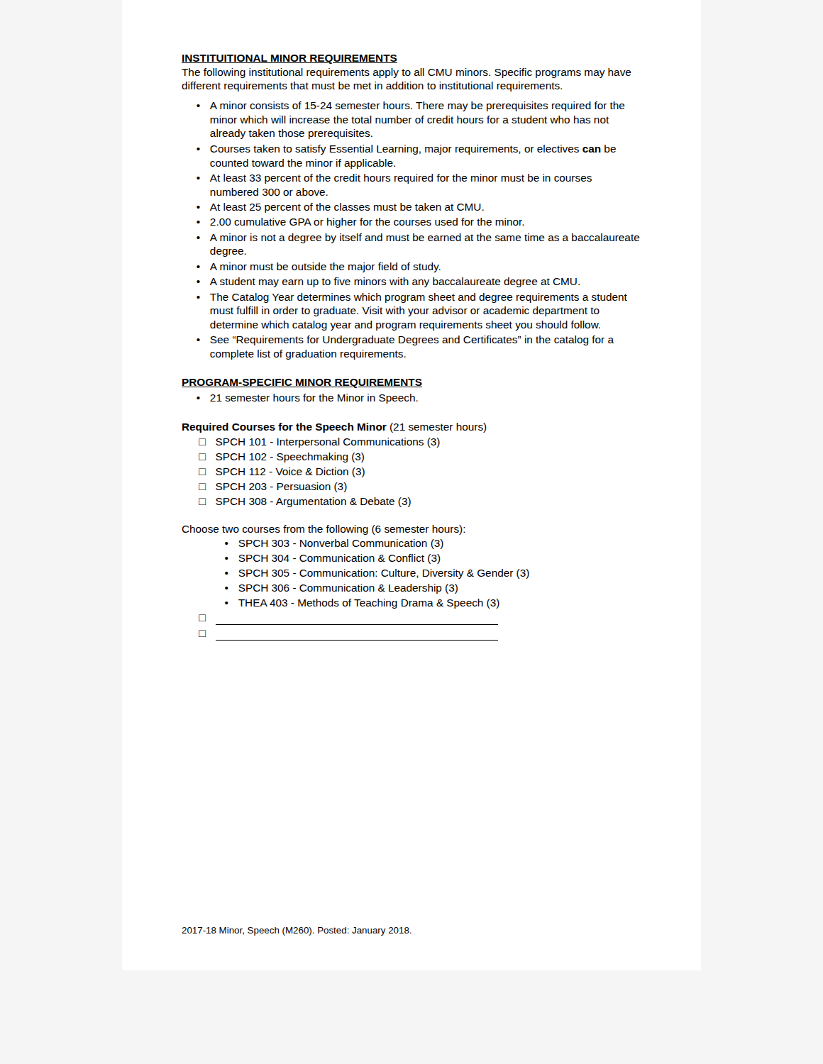Instituitional Minor Requirements
The following institutional requirements apply to all CMU minors. Specific programs may have different requirements that must be met in addition to institutional requirements.
A minor consists of 15-24 semester hours. There may be prerequisites required for the minor which will increase the total number of credit hours for a student who has not already taken those prerequisites.
Courses taken to satisfy Essential Learning, major requirements, or electives can be counted toward the minor if applicable.
At least 33 percent of the credit hours required for the minor must be in courses numbered 300 or above.
At least 25 percent of the classes must be taken at CMU.
2.00 cumulative GPA or higher for the courses used for the minor.
A minor is not a degree by itself and must be earned at the same time as a baccalaureate degree.
A minor must be outside the major field of study.
A student may earn up to five minors with any baccalaureate degree at CMU.
The Catalog Year determines which program sheet and degree requirements a student must fulfill in order to graduate. Visit with your advisor or academic department to determine which catalog year and program requirements sheet you should follow.
See “Requirements for Undergraduate Degrees and Certificates” in the catalog for a complete list of graduation requirements.
Program-Specific Minor Requirements
21 semester hours for the Minor in Speech.
Required Courses for the Speech Minor (21 semester hours)
SPCH 101 - Interpersonal Communications (3)
SPCH 102 - Speechmaking (3)
SPCH 112 - Voice & Diction (3)
SPCH 203 - Persuasion (3)
SPCH 308 - Argumentation & Debate (3)
Choose two courses from the following (6 semester hours):
SPCH 303 - Nonverbal Communication (3)
SPCH 304 - Communication & Conflict (3)
SPCH 305 - Communication: Culture, Diversity & Gender (3)
SPCH 306 - Communication & Leadership (3)
THEA 403 - Methods of Teaching Drama & Speech (3)
2017-18 Minor, Speech (M260). Posted: January 2018.